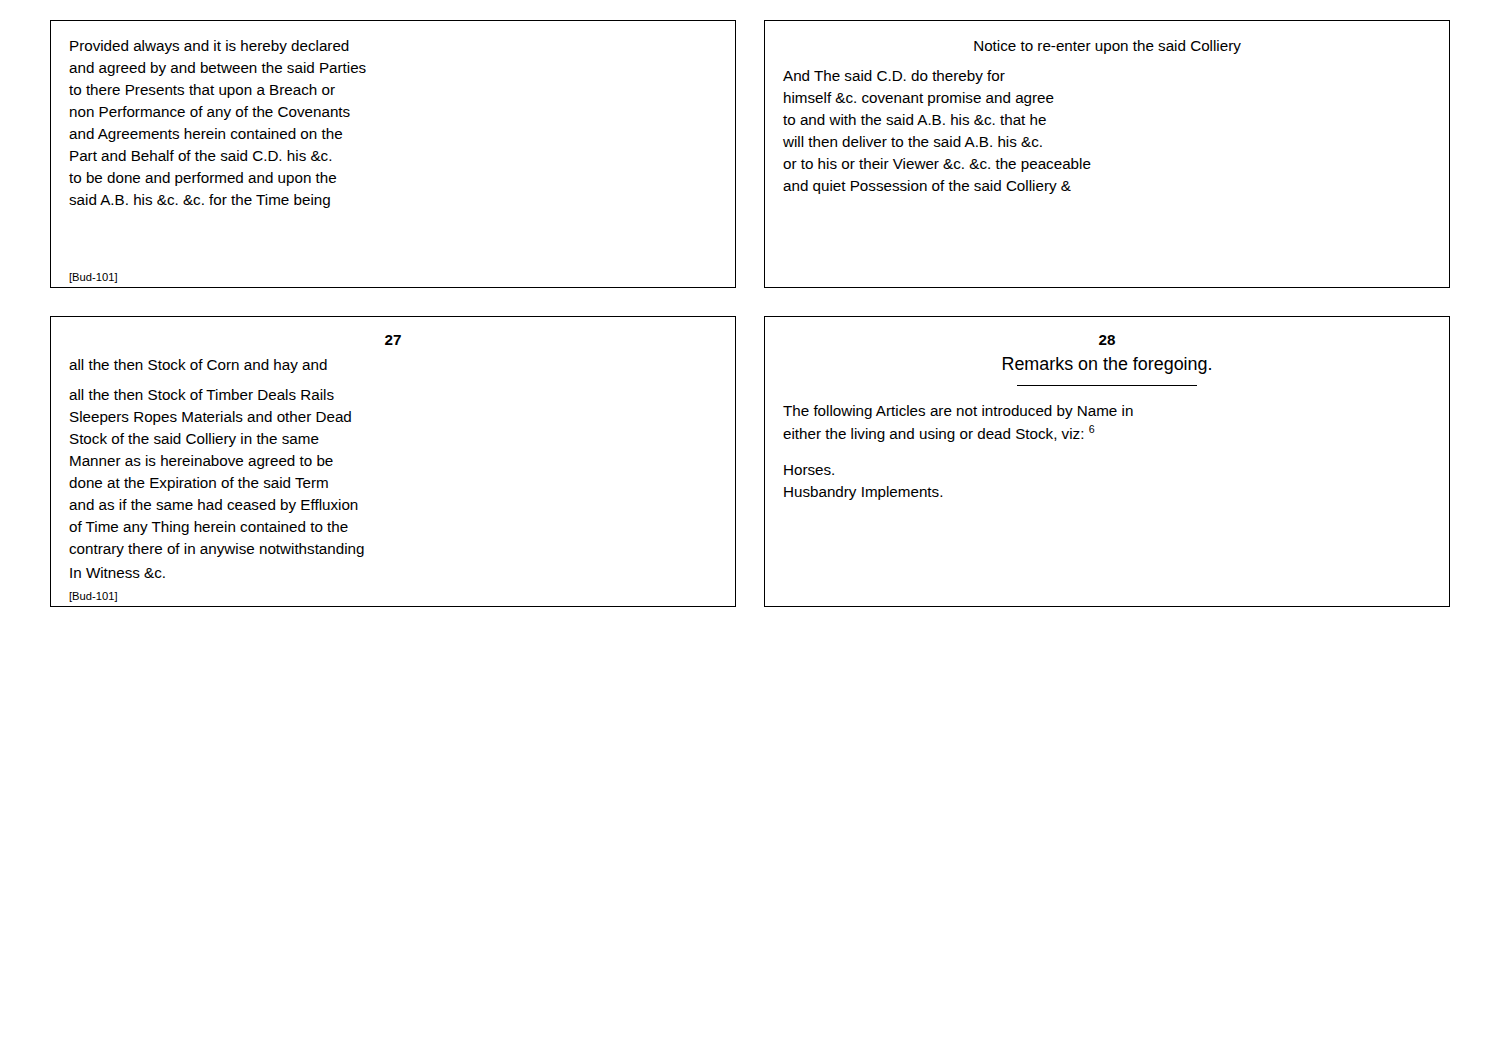Provided always and it is hereby declared
and agreed by and between the said Parties
to there Presents that upon a Breach or
non Performance of any of the Covenants
and Agreements herein contained on the
Part and Behalf of the said C.D. his &c.
to be done and performed and upon the
said A.B. his &c. &c. for the Time being
[Bud-101]
Notice to re-enter upon the said Colliery
And The said C.D. do thereby for
himself &c. covenant promise and agree
to and with the said A.B. his &c. that he
will then deliver to the said A.B. his &c.
or to his or their Viewer &c. &c. the peaceable
and quiet Possession of the said Colliery &
27
all the then Stock of Corn and hay and
all the then Stock of Timber Deals Rails
Sleepers Ropes Materials and other Dead
Stock of the said Colliery in the same
Manner as is hereinabove agreed to be
done at the Expiration of the said Term
and as if the same had ceased by Effluxion
of Time any Thing herein contained to the
contrary there of in anywise notwithstanding
In Witness &c.
[Bud-101]
28
Remarks on the foregoing.
The following Articles are not introduced by Name in
either the living and using or dead Stock, viz: 6
Horses.
Husbandry Implements.